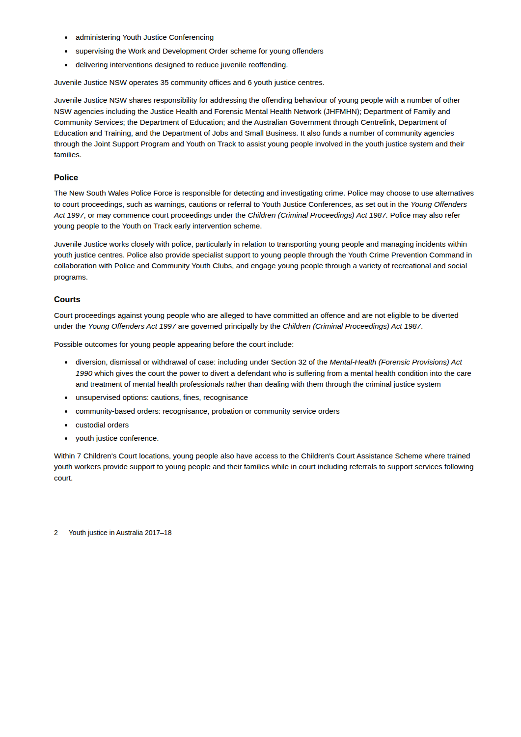administering Youth Justice Conferencing
supervising the Work and Development Order scheme for young offenders
delivering interventions designed to reduce juvenile reoffending.
Juvenile Justice NSW operates 35 community offices and 6 youth justice centres.
Juvenile Justice NSW shares responsibility for addressing the offending behaviour of young people with a number of other NSW agencies including the Justice Health and Forensic Mental Health Network (JHFMHN); Department of Family and Community Services; the Department of Education; and the Australian Government through Centrelink, Department of Education and Training, and the Department of Jobs and Small Business. It also funds a number of community agencies through the Joint Support Program and Youth on Track to assist young people involved in the youth justice system and their families.
Police
The New South Wales Police Force is responsible for detecting and investigating crime. Police may choose to use alternatives to court proceedings, such as warnings, cautions or referral to Youth Justice Conferences, as set out in the Young Offenders Act 1997, or may commence court proceedings under the Children (Criminal Proceedings) Act 1987. Police may also refer young people to the Youth on Track early intervention scheme.
Juvenile Justice works closely with police, particularly in relation to transporting young people and managing incidents within youth justice centres. Police also provide specialist support to young people through the Youth Crime Prevention Command in collaboration with Police and Community Youth Clubs, and engage young people through a variety of recreational and social programs.
Courts
Court proceedings against young people who are alleged to have committed an offence and are not eligible to be diverted under the Young Offenders Act 1997 are governed principally by the Children (Criminal Proceedings) Act 1987.
Possible outcomes for young people appearing before the court include:
diversion, dismissal or withdrawal of case: including under Section 32 of the Mental-Health (Forensic Provisions) Act 1990 which gives the court the power to divert a defendant who is suffering from a mental health condition into the care and treatment of mental health professionals rather than dealing with them through the criminal justice system
unsupervised options: cautions, fines, recognisance
community-based orders: recognisance, probation or community service orders
custodial orders
youth justice conference.
Within 7 Children's Court locations, young people also have access to the Children's Court Assistance Scheme where trained youth workers provide support to young people and their families while in court including referrals to support services following court.
2 Youth justice in Australia 2017–18